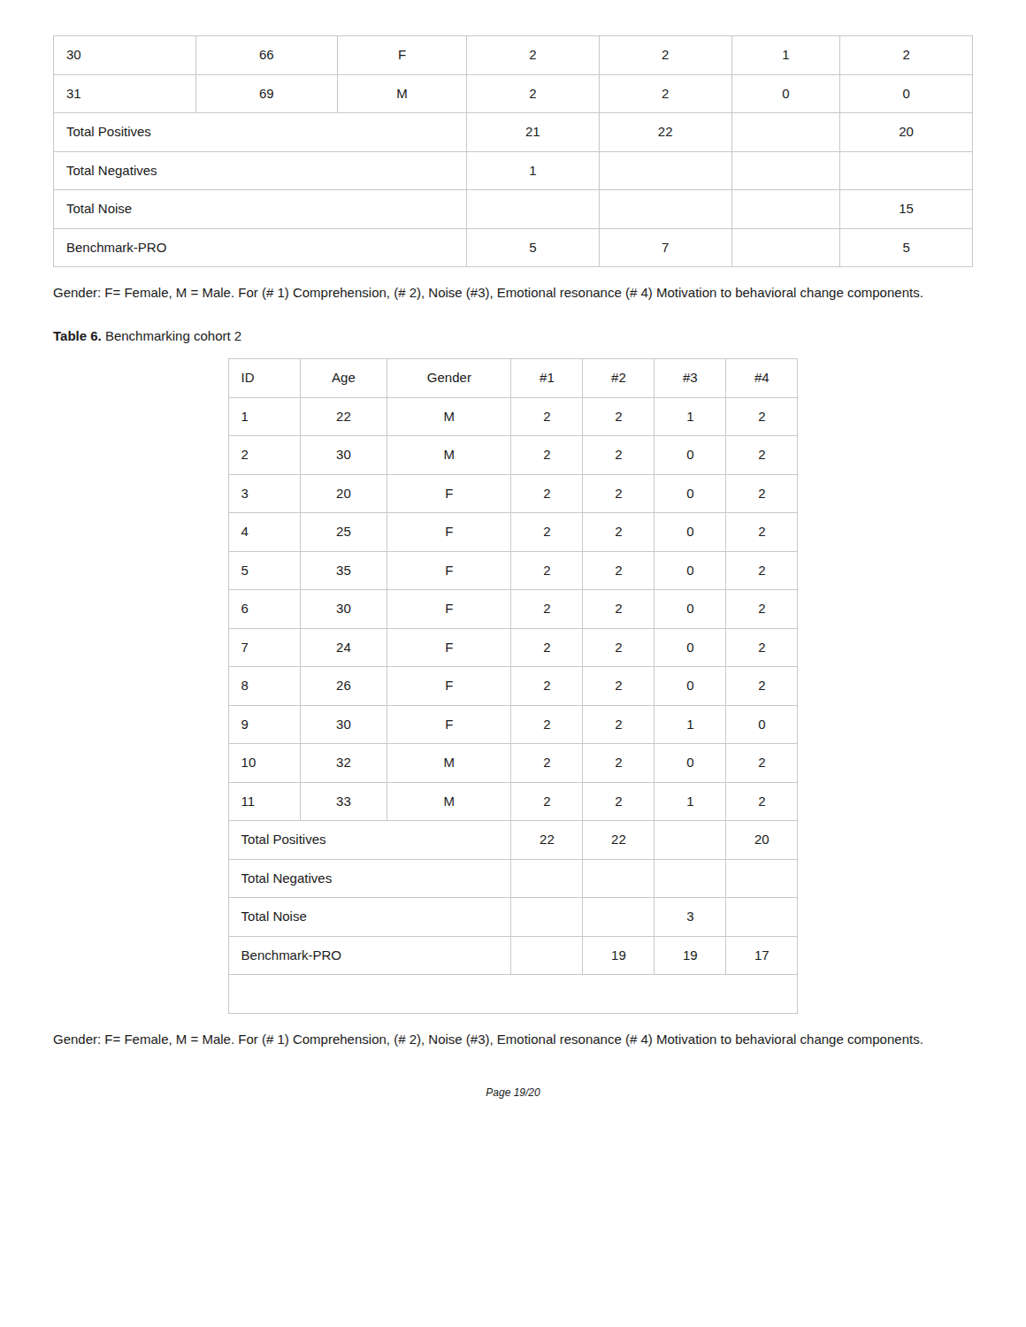| 30 | 66 | F | 2 | 2 | 1 | 2 |
| 31 | 69 | M | 2 | 2 | 0 | 0 |
| Total Positives | 21 | 22 | | 20 |
| Total Negatives | 1 | | | |
| Total Noise | | | | 15 |
| Benchmark-PRO | 5 | 7 | | 5 |
Gender: F= Female, M = Male. For (# 1) Comprehension, (# 2), Noise (#3), Emotional resonance (# 4) Motivation to behavioral change components.
Table 6. Benchmarking cohort 2
| ID | Age | Gender | #1 | #2 | #3 | #4 |
| 1 | 22 | M | 2 | 2 | 1 | 2 |
| 2 | 30 | M | 2 | 2 | 0 | 2 |
| 3 | 20 | F | 2 | 2 | 0 | 2 |
| 4 | 25 | F | 2 | 2 | 0 | 2 |
| 5 | 35 | F | 2 | 2 | 0 | 2 |
| 6 | 30 | F | 2 | 2 | 0 | 2 |
| 7 | 24 | F | 2 | 2 | 0 | 2 |
| 8 | 26 | F | 2 | 2 | 0 | 2 |
| 9 | 30 | F | 2 | 2 | 1 | 0 |
| 10 | 32 | M | 2 | 2 | 0 | 2 |
| 11 | 33 | M | 2 | 2 | 1 | 2 |
| Total Positives | 22 | 22 | | 20 |
| Total Negatives | | | | |
| Total Noise | | | 3 | |
| Benchmark-PRO | | 19 | 19 | 17 |
Gender: F= Female, M = Male. For (# 1) Comprehension, (# 2), Noise (#3), Emotional resonance (# 4) Motivation to behavioral change components.
Page 19/20